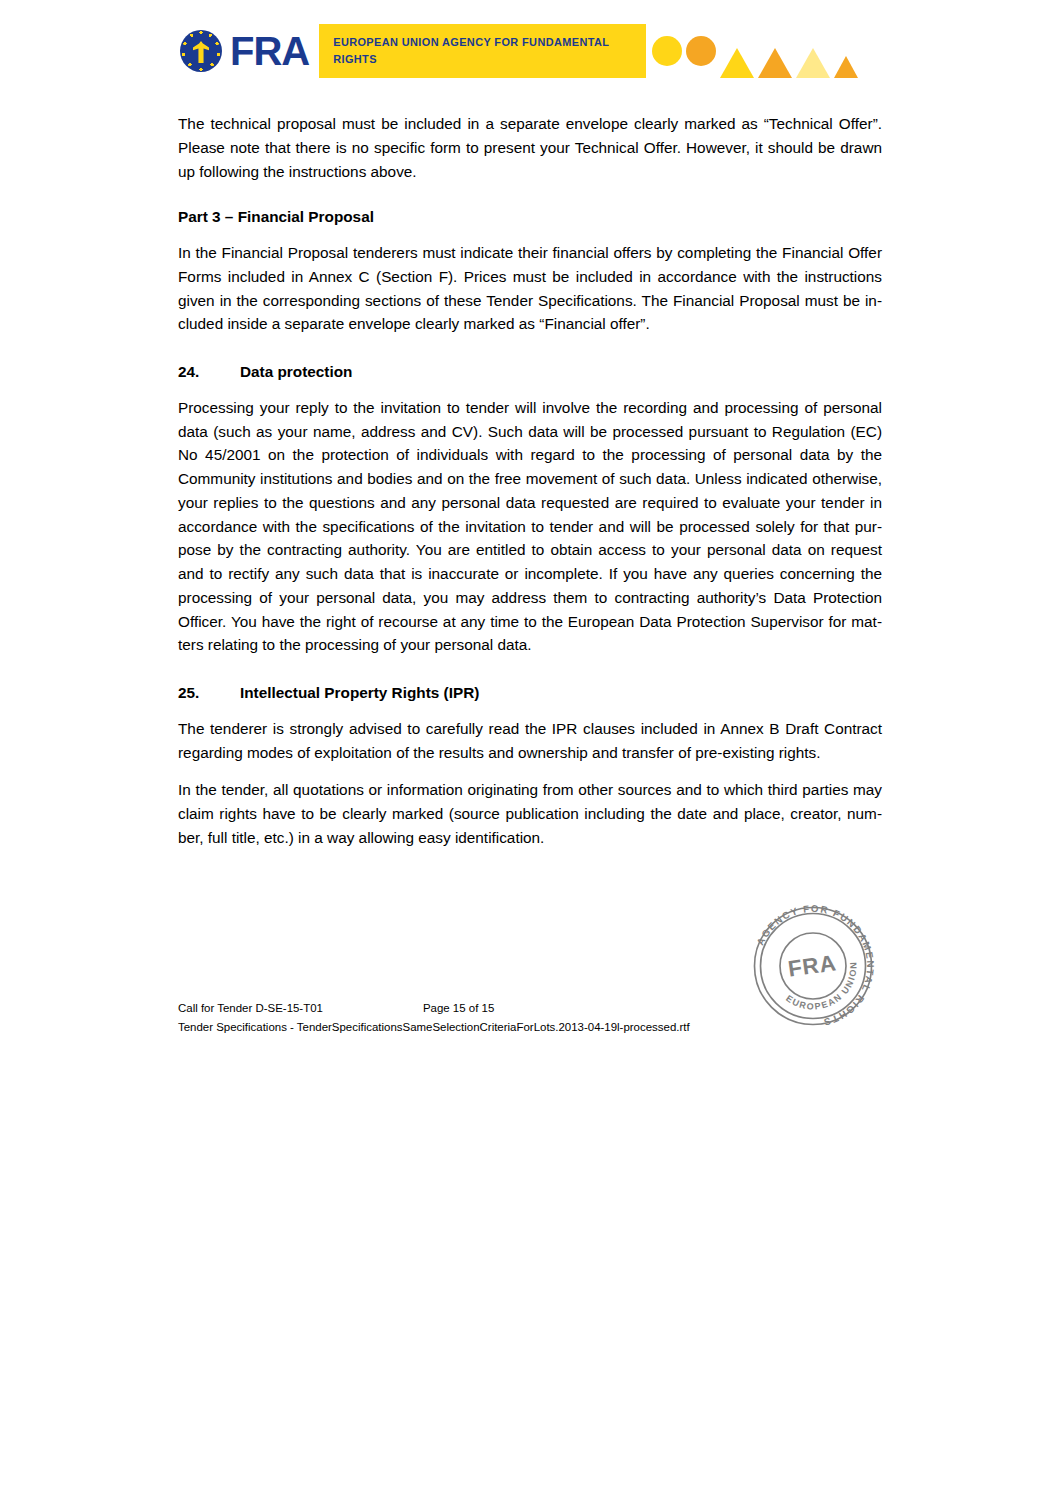FRA
European Union Agency for Fundamental Rights
The technical proposal must be included in a separate envelope clearly marked as “Technical Offer”. Please note that there is no specific form to present your Technical Offer. However, it should be drawn up following the instructions above.
Part 3 – Financial Proposal
In the Financial Proposal tenderers must indicate their financial offers by completing the Financial Offer Forms included in Annex C (Section F). Prices must be included in accordance with the instructions given in the corresponding sections of these Tender Specifications. The Financial Proposal must be included inside a separate envelope clearly marked as “Financial offer”.
24. Data protection
Processing your reply to the invitation to tender will involve the recording and processing of personal data (such as your name, address and CV). Such data will be processed pursuant to Regulation (EC) No 45/2001 on the protection of individuals with regard to the processing of personal data by the Community institutions and bodies and on the free movement of such data. Unless indicated otherwise, your replies to the questions and any personal data requested are required to evaluate your tender in accordance with the specifications of the invitation to tender and will be processed solely for that purpose by the contracting authority. You are entitled to obtain access to your personal data on request and to rectify any such data that is inaccurate or incomplete. If you have any queries concerning the processing of your personal data, you may address them to contracting authority’s Data Protection Officer. You have the right of recourse at any time to the European Data Protection Supervisor for matters relating to the processing of your personal data.
25. Intellectual Property Rights (IPR)
The tenderer is strongly advised to carefully read the IPR clauses included in Annex B Draft Contract regarding modes of exploitation of the results and ownership and transfer of pre-existing rights.
In the tender, all quotations or information originating from other sources and to which third parties may claim rights have to be clearly marked (source publication including the date and place, creator, number, full title, etc.) in a way allowing easy identification.
Call for Tender D-SE-15-T01 Page 15 of 15
Tender Specifications - TenderSpecificationsSameSelectionCriteriaForLots.2013-04-19l-processed.rtf
AGENCY FOR FUNDAMENTAL RIGHTS EUROPEAN UNION FRA